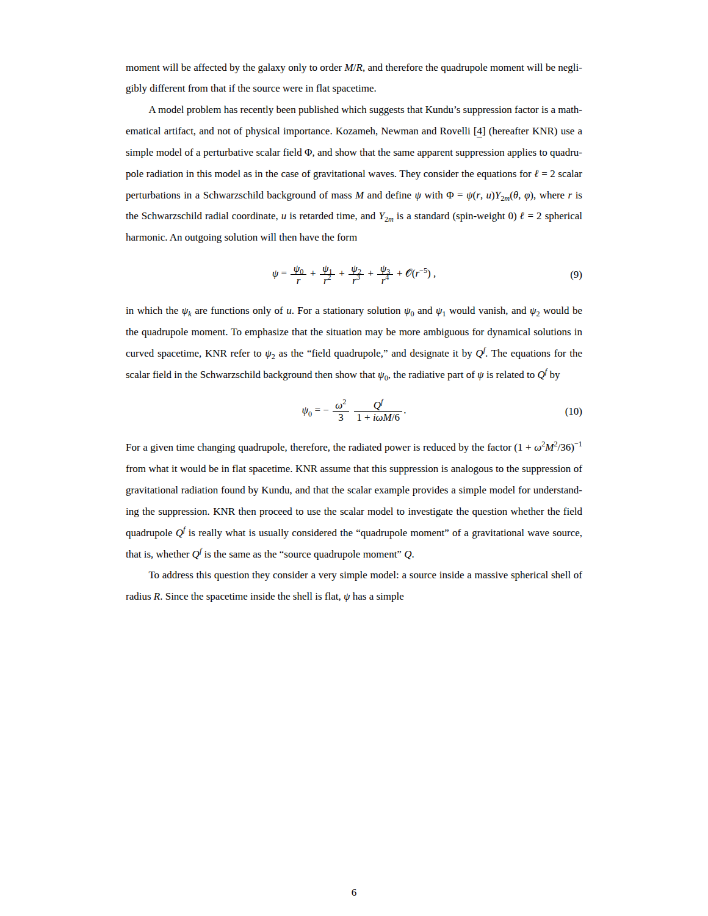moment will be affected by the galaxy only to order M/R, and therefore the quadrupole moment will be negligibly different from that if the source were in flat spacetime.
A model problem has recently been published which suggests that Kundu’s suppression factor is a mathematical artifact, and not of physical importance. Kozameh, Newman and Rovelli [4] (hereafter KNR) use a simple model of a perturbative scalar field Φ, and show that the same apparent suppression applies to quadrupole radiation in this model as in the case of gravitational waves. They consider the equations for ℓ = 2 scalar perturbations in a Schwarzschild background of mass M and define ψ with Φ = ψ(r, u)Y2m(θ, φ), where r is the Schwarzschild radial coordinate, u is retarded time, and Y2m is a standard (spin-weight 0) ℓ = 2 spherical harmonic. An outgoing solution will then have the form
ψ = ψ0 r + ψ1 r2 + ψ2 r3 + ψ3 r4 + 𝒪(r−5) , (9)
in which the ψk are functions only of u. For a stationary solution ψ0 and ψ1 would vanish, and ψ2 would be the quadrupole moment. To emphasize that the situation may be more ambiguous for dynamical solutions in curved spacetime, KNR refer to ψ2 as the “field quadrupole,” and designate it by Qf. The equations for the scalar field in the Schwarzschild background then show that ψ0, the radiative part of ψ is related to Qf by
ψ0 = − ω23 Qf 1 + iωM/6. (10)
For a given time changing quadrupole, therefore, the radiated power is reduced by the factor (1 + ω2M2/36)−1 from what it would be in flat spacetime. KNR assume that this suppression is analogous to the suppression of gravitational radiation found by Kundu, and that the scalar example provides a simple model for understanding the suppression. KNR then proceed to use the scalar model to investigate the question whether the field quadrupole Qf is really what is usually considered the “quadrupole moment” of a gravitational wave source, that is, whether Qf is the same as the “source quadrupole moment” Q.
To address this question they consider a very simple model: a source inside a massive spherical shell of radius R. Since the spacetime inside the shell is flat, ψ has a simple
6